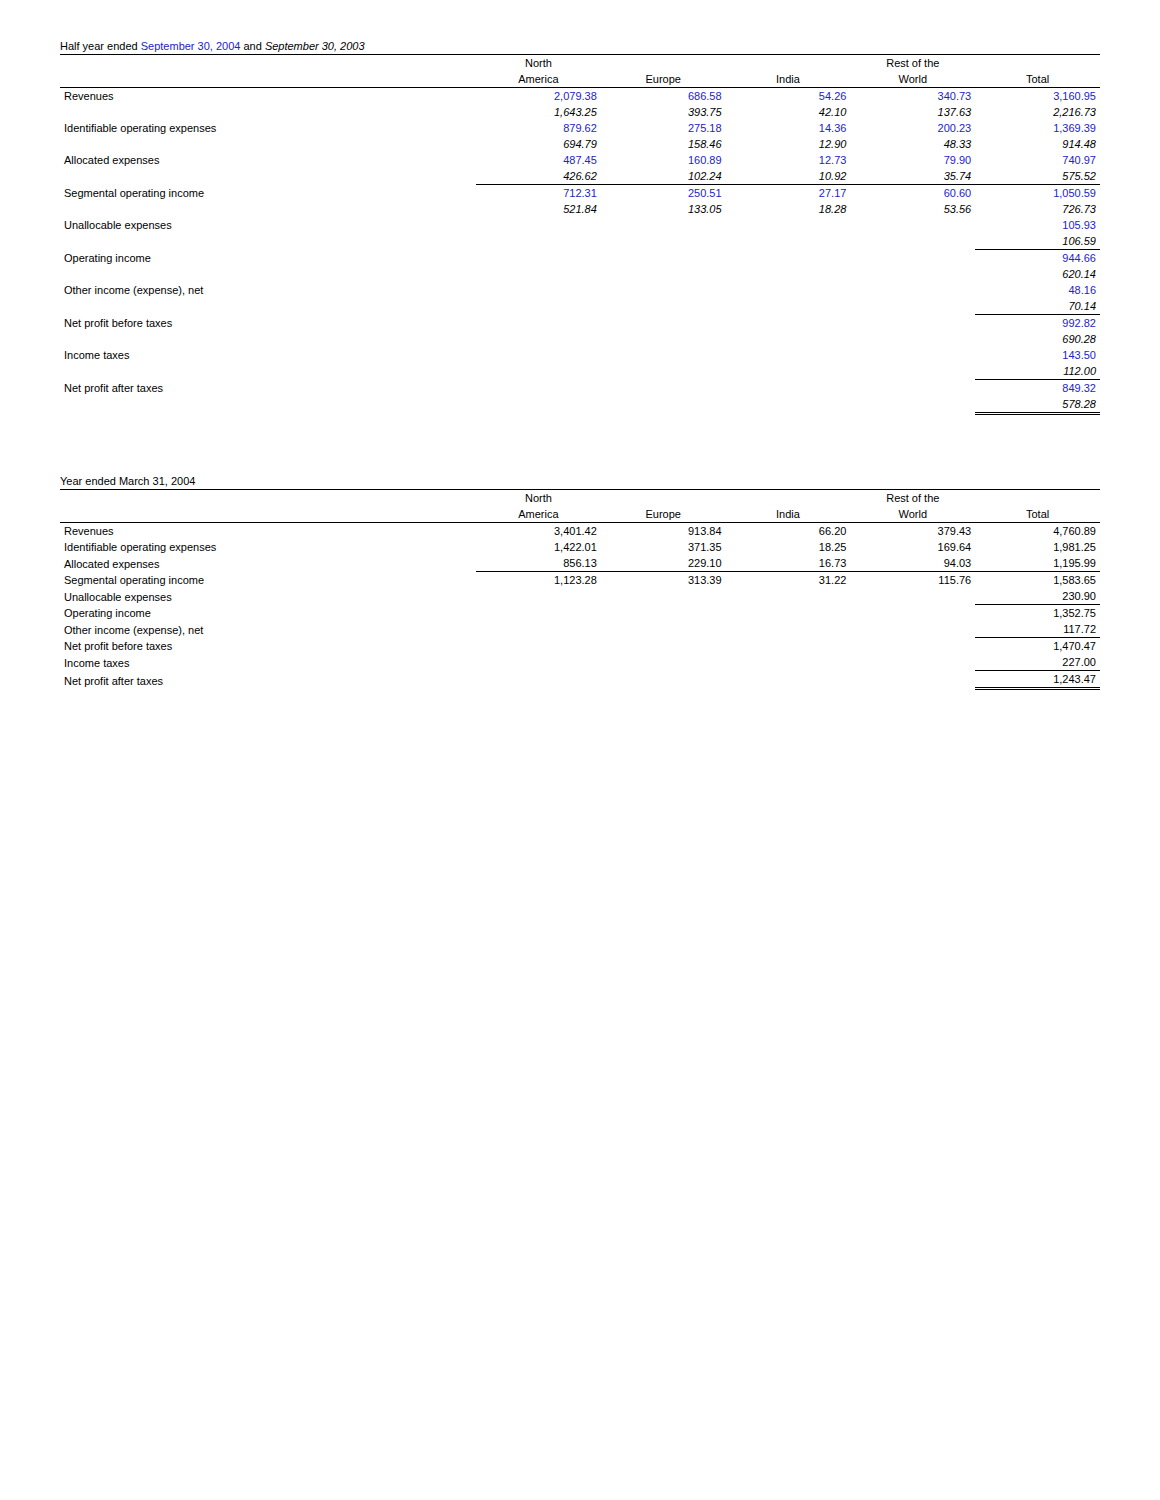Half year ended September 30, 2004 and September 30, 2003
| | North | | | Rest of the | |
| --- | --- | --- | --- | --- | --- |
| | America | Europe | India | World | Total |
| Revenues | 2,079.38 | 686.58 | 54.26 | 340.73 | 3,160.95 |
| | 1,643.25 | 393.75 | 42.10 | 137.63 | 2,216.73 |
| Identifiable operating expenses | 879.62 | 275.18 | 14.36 | 200.23 | 1,369.39 |
| | 694.79 | 158.46 | 12.90 | 48.33 | 914.48 |
| Allocated expenses | 487.45 | 160.89 | 12.73 | 79.90 | 740.97 |
| | 426.62 | 102.24 | 10.92 | 35.74 | 575.52 |
| Segmental operating income | 712.31 | 250.51 | 27.17 | 60.60 | 1,050.59 |
| | 521.84 | 133.05 | 18.28 | 53.56 | 726.73 |
| Unallocable expenses | | | | | 105.93 |
| | | | | | 106.59 |
| Operating income | | | | | 944.66 |
| | | | | | 620.14 |
| Other income (expense), net | | | | | 48.16 |
| | | | | | 70.14 |
| Net profit before taxes | | | | | 992.82 |
| | | | | | 690.28 |
| Income taxes | | | | | 143.50 |
| | | | | | 112.00 |
| Net profit after taxes | | | | | 849.32 |
| | | | | | 578.28 |
Year ended March 31, 2004
| | North | | | Rest of the | |
| --- | --- | --- | --- | --- | --- |
| | America | Europe | India | World | Total |
| Revenues | 3,401.42 | 913.84 | 66.20 | 379.43 | 4,760.89 |
| Identifiable operating expenses | 1,422.01 | 371.35 | 18.25 | 169.64 | 1,981.25 |
| Allocated expenses | 856.13 | 229.10 | 16.73 | 94.03 | 1,195.99 |
| Segmental operating income | 1,123.28 | 313.39 | 31.22 | 115.76 | 1,583.65 |
| Unallocable expenses | | | | | 230.90 |
| Operating income | | | | | 1,352.75 |
| Other income (expense), net | | | | | 117.72 |
| Net profit before taxes | | | | | 1,470.47 |
| Income taxes | | | | | 227.00 |
| Net profit after taxes | | | | | 1,243.47 |